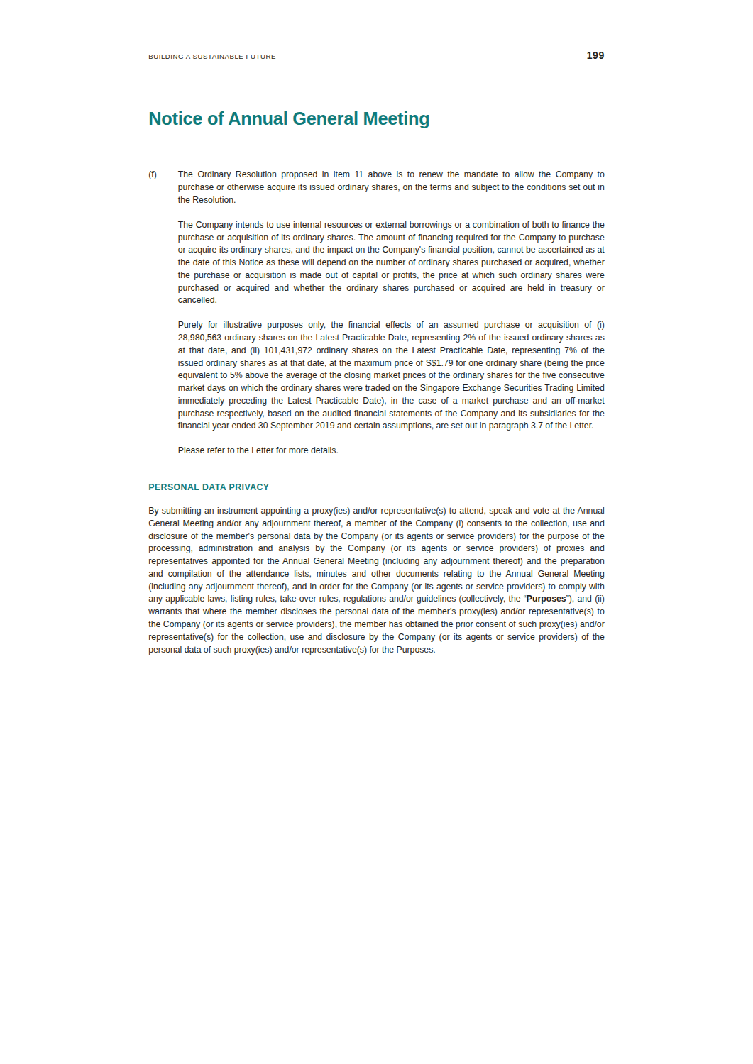Building a Sustainable Future
199
Notice of Annual General Meeting
(f)
The Ordinary Resolution proposed in item 11 above is to renew the mandate to allow the Company to purchase or otherwise acquire its issued ordinary shares, on the terms and subject to the conditions set out in the Resolution.
The Company intends to use internal resources or external borrowings or a combination of both to finance the purchase or acquisition of its ordinary shares. The amount of financing required for the Company to purchase or acquire its ordinary shares, and the impact on the Company's financial position, cannot be ascertained as at the date of this Notice as these will depend on the number of ordinary shares purchased or acquired, whether the purchase or acquisition is made out of capital or profits, the price at which such ordinary shares were purchased or acquired and whether the ordinary shares purchased or acquired are held in treasury or cancelled.
Purely for illustrative purposes only, the financial effects of an assumed purchase or acquisition of (i) 28,980,563 ordinary shares on the Latest Practicable Date, representing 2% of the issued ordinary shares as at that date, and (ii) 101,431,972 ordinary shares on the Latest Practicable Date, representing 7% of the issued ordinary shares as at that date, at the maximum price of S$1.79 for one ordinary share (being the price equivalent to 5% above the average of the closing market prices of the ordinary shares for the five consecutive market days on which the ordinary shares were traded on the Singapore Exchange Securities Trading Limited immediately preceding the Latest Practicable Date), in the case of a market purchase and an off-market purchase respectively, based on the audited financial statements of the Company and its subsidiaries for the financial year ended 30 September 2019 and certain assumptions, are set out in paragraph 3.7 of the Letter.
Please refer to the Letter for more details.
Personal Data Privacy
By submitting an instrument appointing a proxy(ies) and/or representative(s) to attend, speak and vote at the Annual General Meeting and/or any adjournment thereof, a member of the Company (i) consents to the collection, use and disclosure of the member's personal data by the Company (or its agents or service providers) for the purpose of the processing, administration and analysis by the Company (or its agents or service providers) of proxies and representatives appointed for the Annual General Meeting (including any adjournment thereof) and the preparation and compilation of the attendance lists, minutes and other documents relating to the Annual General Meeting (including any adjournment thereof), and in order for the Company (or its agents or service providers) to comply with any applicable laws, listing rules, take-over rules, regulations and/or guidelines (collectively, the “Purposes”), and (ii) warrants that where the member discloses the personal data of the member's proxy(ies) and/or representative(s) to the Company (or its agents or service providers), the member has obtained the prior consent of such proxy(ies) and/or representative(s) for the collection, use and disclosure by the Company (or its agents or service providers) of the personal data of such proxy(ies) and/or representative(s) for the Purposes.